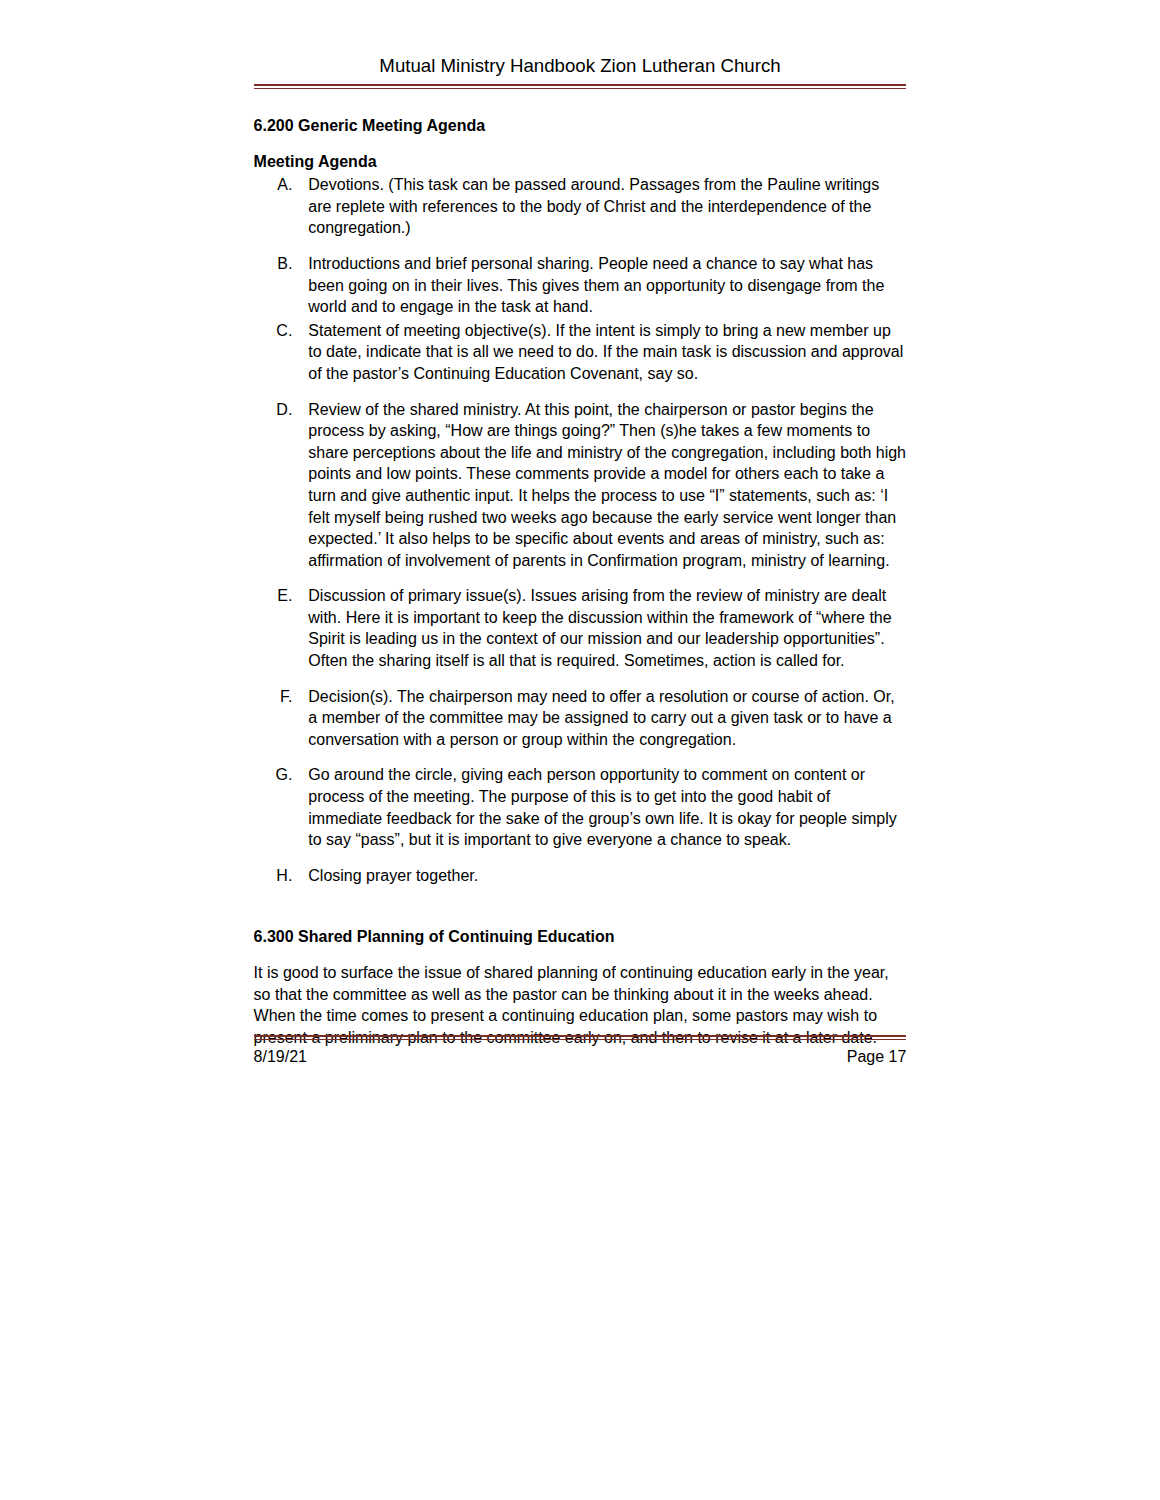Mutual Ministry Handbook Zion Lutheran Church
6.200 Generic Meeting Agenda
Meeting Agenda
Devotions. (This task can be passed around. Passages from the Pauline writings are replete with references to the body of Christ and the interdependence of the congregation.)
Introductions and brief personal sharing. People need a chance to say what has been going on in their lives. This gives them an opportunity to disengage from the world and to engage in the task at hand.
Statement of meeting objective(s). If the intent is simply to bring a new member up to date, indicate that is all we need to do. If the main task is discussion and approval of the pastor’s Continuing Education Covenant, say so.
Review of the shared ministry. At this point, the chairperson or pastor begins the process by asking, “How are things going?” Then (s)he takes a few moments to share perceptions about the life and ministry of the congregation, including both high points and low points. These comments provide a model for others each to take a turn and give authentic input. It helps the process to use “I” statements, such as: ‘I felt myself being rushed two weeks ago because the early service went longer than expected.’ It also helps to be specific about events and areas of ministry, such as: affirmation of involvement of parents in Confirmation program, ministry of learning.
Discussion of primary issue(s). Issues arising from the review of ministry are dealt with. Here it is important to keep the discussion within the framework of “where the Spirit is leading us in the context of our mission and our leadership opportunities”. Often the sharing itself is all that is required. Sometimes, action is called for.
Decision(s). The chairperson may need to offer a resolution or course of action. Or, a member of the committee may be assigned to carry out a given task or to have a conversation with a person or group within the congregation.
Go around the circle, giving each person opportunity to comment on content or process of the meeting. The purpose of this is to get into the good habit of immediate feedback for the sake of the group’s own life. It is okay for people simply to say “pass”, but it is important to give everyone a chance to speak.
Closing prayer together.
6.300 Shared Planning of Continuing Education
It is good to surface the issue of shared planning of continuing education early in the year, so that the committee as well as the pastor can be thinking about it in the weeks ahead. When the time comes to present a continuing education plan, some pastors may wish to present a preliminary plan to the committee early on, and then to revise it at a later date.
8/19/21 Page 17